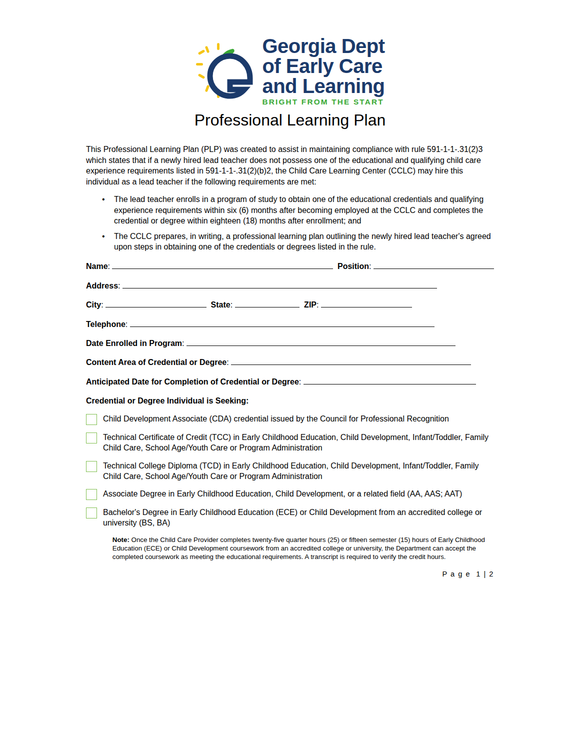Georgia Dept
of Early Care
and Learning
BRIGHT FROM THE START
Professional Learning Plan
This Professional Learning Plan (PLP) was created to assist in maintaining compliance with rule 591-1-1-.31(2)3 which states that if a newly hired lead teacher does not possess one of the educational and qualifying child care experience requirements listed in 591-1-1-.31(2)(b)2, the Child Care Learning Center (CCLC) may hire this individual as a lead teacher if the following requirements are met:
The lead teacher enrolls in a program of study to obtain one of the educational credentials and qualifying experience requirements within six (6) months after becoming employed at the CCLC and completes the credential or degree within eighteen (18) months after enrollment; and
The CCLC prepares, in writing, a professional learning plan outlining the newly hired lead teacher's agreed upon steps in obtaining one of the credentials or degrees listed in the rule.
Name: Position:
Address:
City: State: ZIP:
Telephone:
Date Enrolled in Program:
Content Area of Credential or Degree:
Anticipated Date for Completion of Credential or Degree:
Credential or Degree Individual is Seeking:
Child Development Associate (CDA) credential issued by the Council for Professional Recognition
Technical Certificate of Credit (TCC) in Early Childhood Education, Child Development, Infant/Toddler, Family Child Care, School Age/Youth Care or Program Administration
Technical College Diploma (TCD) in Early Childhood Education, Child Development, Infant/Toddler, Family Child Care, School Age/Youth Care or Program Administration
Associate Degree in Early Childhood Education, Child Development, or a related field (AA, AAS; AAT)
Bachelor's Degree in Early Childhood Education (ECE) or Child Development from an accredited college or university (BS, BA)
Note: Once the Child Care Provider completes twenty-five quarter hours (25) or fifteen semester (15) hours of Early Childhood Education (ECE) or Child Development coursework from an accredited college or university, the Department can accept the completed coursework as meeting the educational requirements. A transcript is required to verify the credit hours.
P a g e 1 | 2